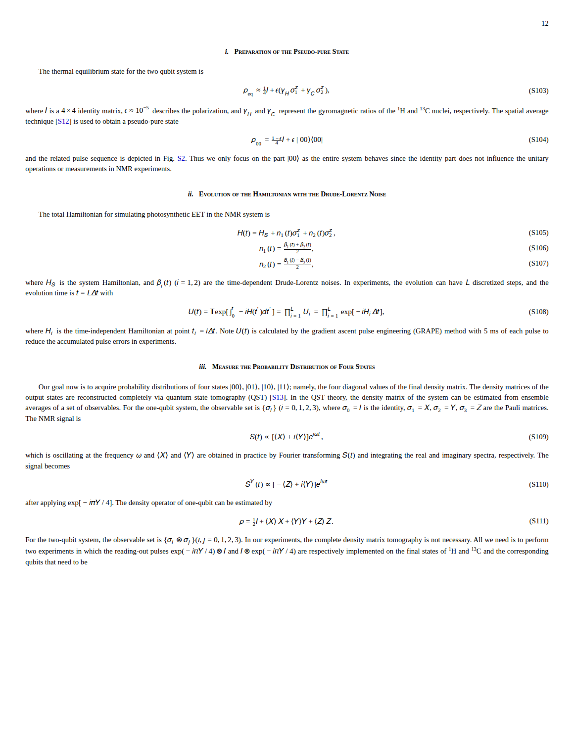12
i. Preparation of the Pseudo-pure State
The thermal equilibrium state for the two qubit system is
ρeq ≈ 14 I + ϵ ( γH σ1z + γC σ2z ) , (S103)
where I is a 4×4 identity matrix, ϵ≈10−5 describes the polarization, and γH and γC represent the gyromagnetic ratios of the 1H and 13C nuclei, respectively. The spatial average technique [S12] is used to obtain a pseudo-pure state
ρ00 = 1−ϵ4 I + ϵ |00⟩⟨00| (S104)
and the related pulse sequence is depicted in Fig. S2. Thus we only focus on the part |00⟩ as the entire system behaves since the identity part does not influence the unitary operations or measurements in NMR experiments.
ii. Evolution of the Hamiltonian with the Drude-Lorentz Noise
The total Hamiltonian for simulating photosynthetic EET in the NMR system is
H(t) = HS + n1(t) σ1z + n2(t) σ2z , (S105)
n1(t) = β1(t)+β2(t) 2 , (S106)
n2(t) = β1(t)−β2(t) 2 , (S107)
where HS is the system Hamiltonian, and βi(t) (i=1,2) are the time-dependent Drude-Lorentz noises. In experiments, the evolution can have L discretized steps, and the evolution time is t=LΔt with
U(t) = 𝐓 exp [ ∫0t −iH(t′)dt′ ] = ∏i=1L Ui = ∏i=1L exp[−iHiΔt] , (S108)
where Hi is the time-independent Hamiltonian at point ti=iΔt. Note U(t) is calculated by the gradient ascent pulse engineering (GRAPE) method with 5 ms of each pulse to reduce the accumulated pulse errors in experiments.
iii. Measure the Probability Distribution of Four States
Our goal now is to acquire probability distributions of four states |00⟩, |01⟩, |10⟩, |11⟩; namely, the four diagonal values of the final density matrix. The density matrices of the output states are reconstructed completely via quantum state tomography (QST) [S13]. In the QST theory, the density matrix of the system can be estimated from ensemble averages of a set of observables. For the one-qubit system, the observable set is {σi} (i=0,1,2,3), where σ0=I is the identity, σ1=X, σ2=Y, σ3=Z are the Pauli matrices. The NMR signal is
S(t) ∝ [⟨X⟩+i⟨Y⟩] eiωt , (S109)
which is oscillating at the frequency ω and ⟨X⟩ and ⟨Y⟩ are obtained in practice by Fourier transforming S(t) and integrating the real and imaginary spectra, respectively. The signal becomes
SY(t) ∝ [−⟨Z⟩+i⟨Y⟩] eiωt (S110)
after applying exp[−iπY/4]. The density operator of one-qubit can be estimated by
ρ = 12 I + ⟨X⟩ X + ⟨Y⟩ Y + ⟨Z⟩ Z . (S111)
For the two-qubit system, the observable set is {σi⊗σj}(i,j=0,1,2,3). In our experiments, the complete density matrix tomography is not necessary. All we need is to perform two experiments in which the reading-out pulses exp(−iπY/4)⊗I and I⊗exp(−iπY/4) are respectively implemented on the final states of 1H and 13C and the corresponding qubits that need to be